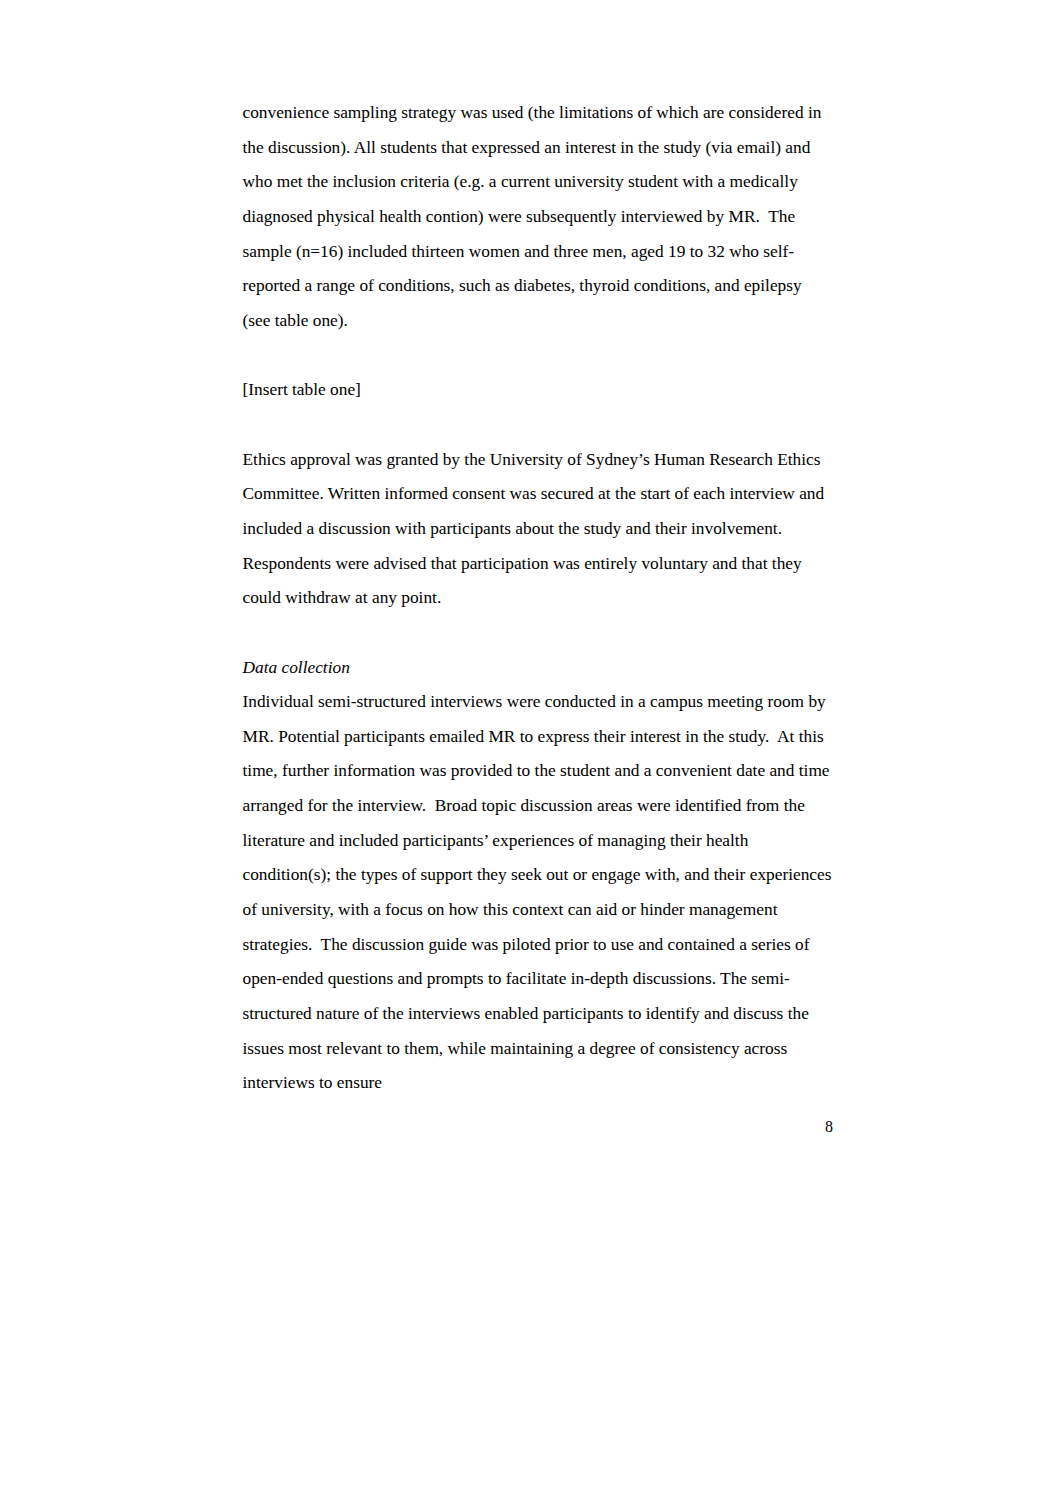convenience sampling strategy was used (the limitations of which are considered in the discussion). All students that expressed an interest in the study (via email) and who met the inclusion criteria (e.g. a current university student with a medically diagnosed physical health contion) were subsequently interviewed by MR. The sample (n=16) included thirteen women and three men, aged 19 to 32 who self-reported a range of conditions, such as diabetes, thyroid conditions, and epilepsy (see table one).
[Insert table one]
Ethics approval was granted by the University of Sydney’s Human Research Ethics Committee. Written informed consent was secured at the start of each interview and included a discussion with participants about the study and their involvement. Respondents were advised that participation was entirely voluntary and that they could withdraw at any point.
Data collection
Individual semi-structured interviews were conducted in a campus meeting room by MR. Potential participants emailed MR to express their interest in the study. At this time, further information was provided to the student and a convenient date and time arranged for the interview. Broad topic discussion areas were identified from the literature and included participants’ experiences of managing their health condition(s); the types of support they seek out or engage with, and their experiences of university, with a focus on how this context can aid or hinder management strategies. The discussion guide was piloted prior to use and contained a series of open-ended questions and prompts to facilitate in-depth discussions. The semi-structured nature of the interviews enabled participants to identify and discuss the issues most relevant to them, while maintaining a degree of consistency across interviews to ensure
8